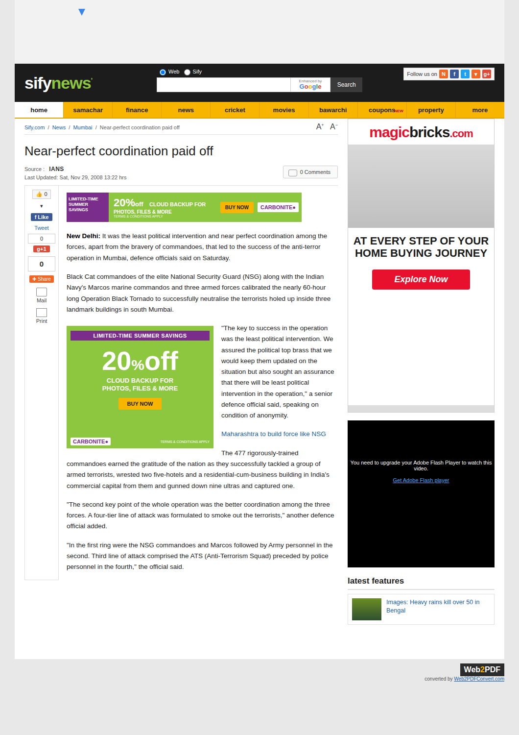sifynews'
Web Sify
Enhanced by
Google
Search
Follow us on N f t ▾ g+
home samachar finance news cricket movies bawarchi couponsNEW property more
Sify.com / News / Mumbai / Near-perfect coordination paid off A+ A−
Near-perfect coordination paid off
Source : IANS
Last Updated: Sat, Nov 29, 2008 13:22 hrs
0 Comments
👍 0
▾
f Like
Tweet
0
g+1
0
✚ Share
Mail
Print
Limited-time
Summer
Savings
20%off CLOUD BACKUP FOR
PHOTOS, FILES & MORE
TERMS & CONDITIONS APPLY
BUY NOW
CARBONITE●
New Delhi: It was the least political intervention and near perfect coordination among the forces, apart from the bravery of commandoes, that led to the success of the anti-terror operation in Mumbai, defence officials said on Saturday.
Black Cat commandoes of the elite National Security Guard (NSG) along with the Indian Navy's Marcos marine commandos and three armed forces calibrated the nearly 60-hour long Operation Black Tornado to successfully neutralise the terrorists holed up inside three landmark buildings in south Mumbai.
Limited-Time Summer Savings
20% off
CLOUD BACKUP FOR
PHOTOS, FILES & MORE
BUY NOW
CARBONITE● TERMS & CONDITIONS APPLY
"The key to success in the operation was the least political intervention. We assured the political top brass that we would keep them updated on the situation but also sought an assurance that there will be least political intervention in the operation," a senior defence official said, speaking on condition of anonymity.
Maharashtra to build force like NSG
The 477 rigorously-trained commandoes earned the gratitude of the nation as they successfully tackled a group of armed terrorists, wrested two five-hotels and a residential-cum-business building in India's commercial capital from them and gunned down nine ultras and captured one.
"The second key point of the whole operation was the better coordination among the three forces. A four-tier line of attack was formulated to smoke out the terrorists," another defence official added.
"In the first ring were the NSG commandoes and Marcos followed by Army personnel in the second. Third line of attack comprised the ATS (Anti-Terrorism Squad) preceded by police personnel in the fourth," the official said.
magic bricks.com
At every step of your
home buying journey
Explore Now
You need to upgrade your Adobe Flash Player to watch this video.
Get Adobe Flash player
latest features
Images: Heavy rains kill over 50 in Bengal
Web2 PDF
converted by Web2PDFConvert.com